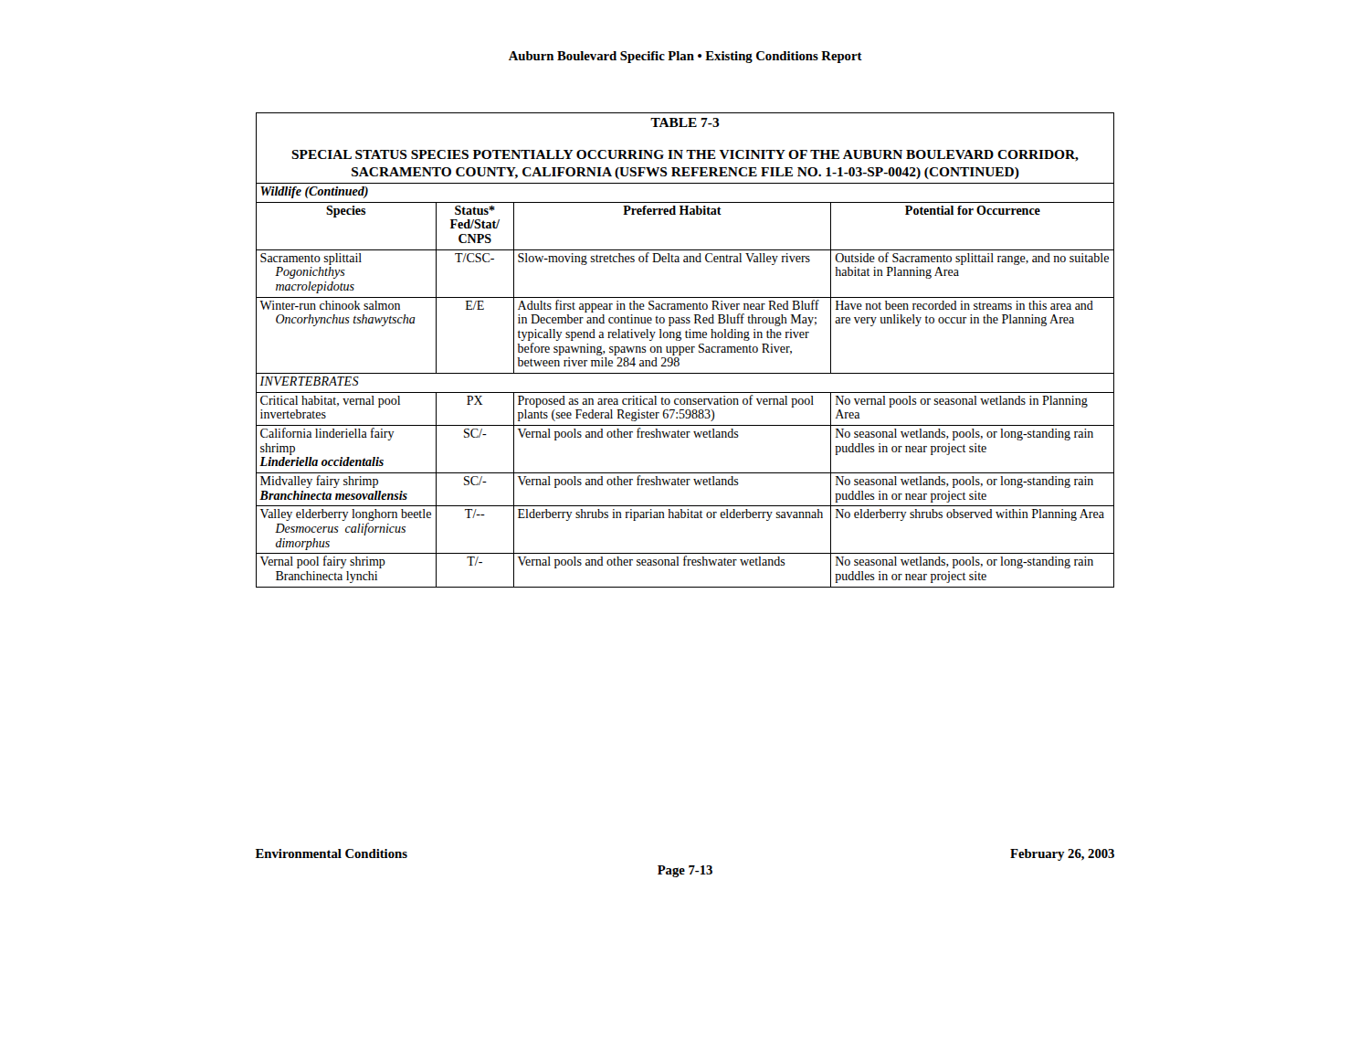Auburn Boulevard Specific Plan • Existing Conditions Report
| TABLE 7-3 SPECIAL STATUS SPECIES POTENTIALLY OCCURRING IN THE VICINITY OF THE AUBURN BOULEVARD CORRIDOR, SACRAMENTO COUNTY, CALIFORNIA (USFWS REFERENCE FILE NO. 1-1-03-SP-0042) (CONTINUED) |
| Wildlife (Continued) |
| Species | Status* Fed/Stat/ CNPS | Preferred Habitat | Potential for Occurrence |
| Sacramento splittail Pogonichthys macrolepidotus | T/CSC- | Slow-moving stretches of Delta and Central Valley rivers | Outside of Sacramento splittail range, and no suitable habitat in Planning Area |
| Winter-run chinook salmon Oncorhynchus tshawytscha | E/E | Adults first appear in the Sacramento River near Red Bluff in December and continue to pass Red Bluff through May; typically spend a relatively long time holding in the river before spawning, spawns on upper Sacramento River, between river mile 284 and 298 | Have not been recorded in streams in this area and are very unlikely to occur in the Planning Area |
| INVERTEBRATES |
| Critical habitat, vernal pool invertebrates | PX | Proposed as an area critical to conservation of vernal pool plants (see Federal Register 67:59883) | No vernal pools or seasonal wetlands in Planning Area |
| California linderiella fairy shrimp Linderiella occidentalis | SC/- | Vernal pools and other freshwater wetlands | No seasonal wetlands, pools, or long-standing rain puddles in or near project site |
| Midvalley fairy shrimp Branchinecta mesovallensis | SC/- | Vernal pools and other freshwater wetlands | No seasonal wetlands, pools, or long-standing rain puddles in or near project site |
| Valley elderberry longhorn beetle Desmocerus californicus dimorphus | T/-- | Elderberry shrubs in riparian habitat or elderberry savannah | No elderberry shrubs observed within Planning Area |
| Vernal pool fairy shrimp Branchinecta lynchi | T/- | Vernal pools and other seasonal freshwater wetlands | No seasonal wetlands, pools, or long-standing rain puddles in or near project site |
Environmental Conditions February 26, 2003
Page 7-13